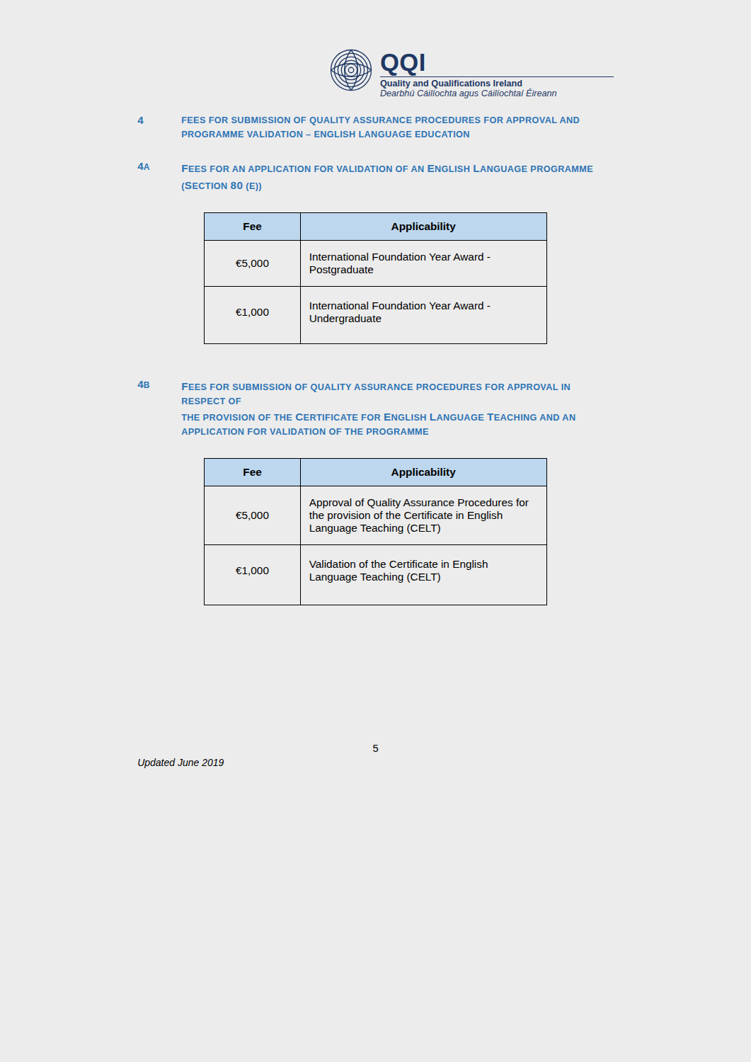QQI
Quality and Qualifications Ireland
Dearbhú Cáilíochta agus Cáilíochtaí Éireann
4
Fees for submission of quality assurance procedures for approval and
programme validation – English language education
4a
FEES FOR AN APPLICATION FOR VALIDATION OF AN ENGLISH LANGUAGE PROGRAMME
(SECTION 80 (E))
| Fee | Applicability |
| --- | --- |
| €5,000 | International Foundation Year Award - Postgraduate |
| €1,000 | International Foundation Year Award - Undergraduate |
4b
FEES FOR SUBMISSION OF QUALITY ASSURANCE PROCEDURES FOR APPROVAL IN RESPECT OF
THE PROVISION OF THE CERTIFICATE FOR ENGLISH LANGUAGE TEACHING AND AN
APPLICATION FOR VALIDATION OF THE PROGRAMME
| Fee | Applicability |
| --- | --- |
| €5,000 | Approval of Quality Assurance Procedures for the provision of the Certificate in English Language Teaching (CELT) |
| €1,000 | Validation of the Certificate in English Language Teaching (CELT) |
5
Updated June 2019